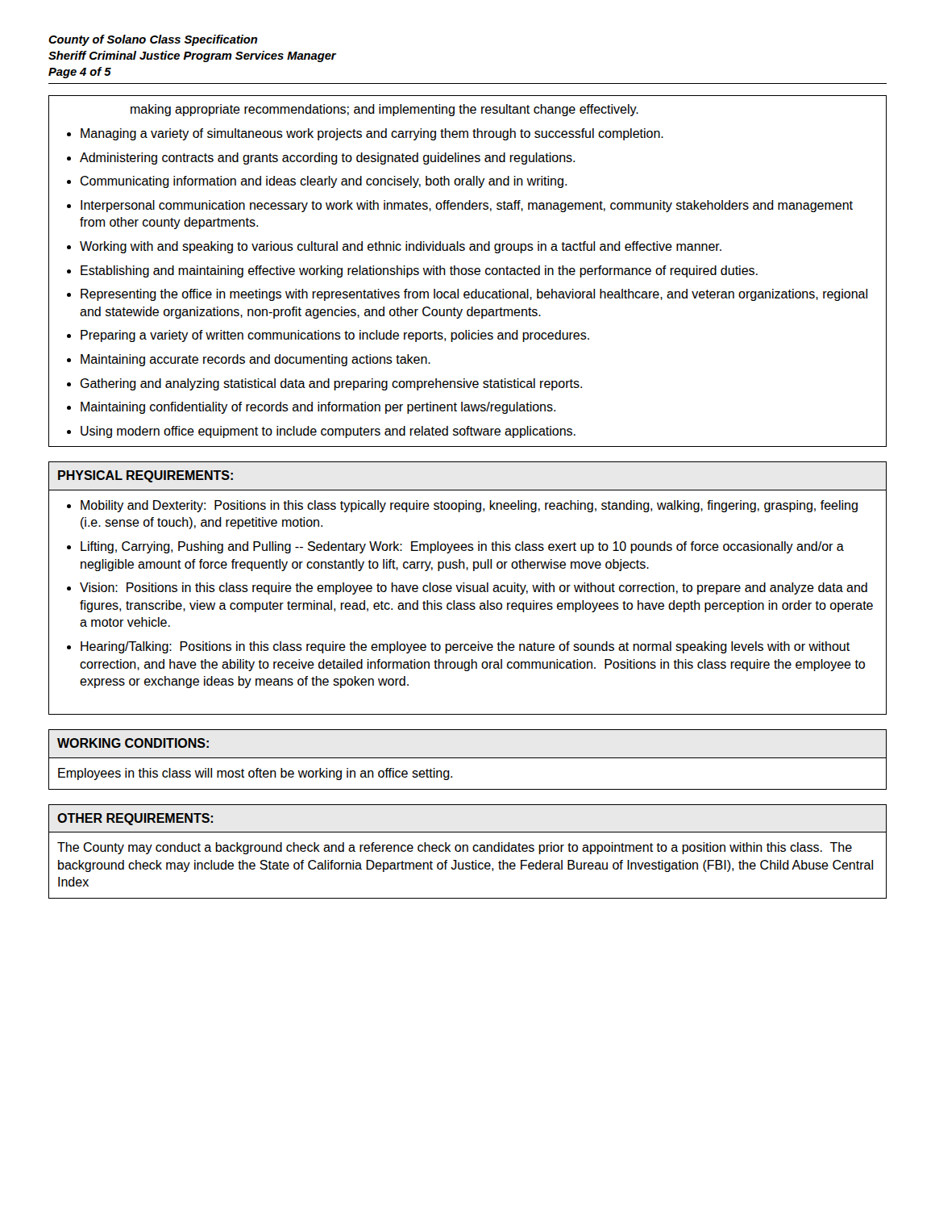County of Solano Class Specification
Sheriff Criminal Justice Program Services Manager
Page 4 of 5
making appropriate recommendations; and implementing the resultant change effectively.
Managing a variety of simultaneous work projects and carrying them through to successful completion.
Administering contracts and grants according to designated guidelines and regulations.
Communicating information and ideas clearly and concisely, both orally and in writing.
Interpersonal communication necessary to work with inmates, offenders, staff, management, community stakeholders and management from other county departments.
Working with and speaking to various cultural and ethnic individuals and groups in a tactful and effective manner.
Establishing and maintaining effective working relationships with those contacted in the performance of required duties.
Representing the office in meetings with representatives from local educational, behavioral healthcare, and veteran organizations, regional and statewide organizations, non-profit agencies, and other County departments.
Preparing a variety of written communications to include reports, policies and procedures.
Maintaining accurate records and documenting actions taken.
Gathering and analyzing statistical data and preparing comprehensive statistical reports.
Maintaining confidentiality of records and information per pertinent laws/regulations.
Using modern office equipment to include computers and related software applications.
PHYSICAL REQUIREMENTS:
Mobility and Dexterity: Positions in this class typically require stooping, kneeling, reaching, standing, walking, fingering, grasping, feeling (i.e. sense of touch), and repetitive motion.
Lifting, Carrying, Pushing and Pulling -- Sedentary Work: Employees in this class exert up to 10 pounds of force occasionally and/or a negligible amount of force frequently or constantly to lift, carry, push, pull or otherwise move objects.
Vision: Positions in this class require the employee to have close visual acuity, with or without correction, to prepare and analyze data and figures, transcribe, view a computer terminal, read, etc. and this class also requires employees to have depth perception in order to operate a motor vehicle.
Hearing/Talking: Positions in this class require the employee to perceive the nature of sounds at normal speaking levels with or without correction, and have the ability to receive detailed information through oral communication. Positions in this class require the employee to express or exchange ideas by means of the spoken word.
WORKING CONDITIONS:
Employees in this class will most often be working in an office setting.
OTHER REQUIREMENTS:
The County may conduct a background check and a reference check on candidates prior to appointment to a position within this class. The background check may include the State of California Department of Justice, the Federal Bureau of Investigation (FBI), the Child Abuse Central Index